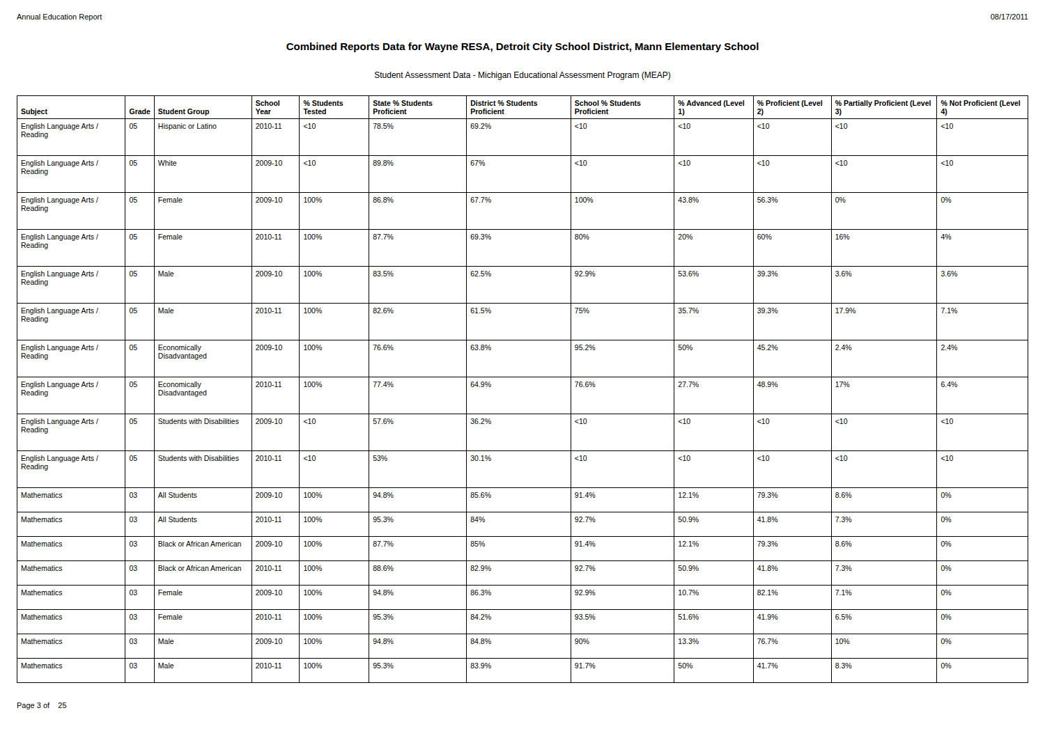Annual Education Report 08/17/2011
Combined Reports Data for Wayne RESA, Detroit City School District, Mann Elementary School
Student Assessment Data - Michigan Educational Assessment Program (MEAP)
| Subject | Grade | Student Group | School Year | % Students Tested | State % Students Proficient | District % Students Proficient | School % Students Proficient | % Advanced (Level 1) | % Proficient (Level 2) | % Partially Proficient (Level 3) | % Not Proficient (Level 4) |
| --- | --- | --- | --- | --- | --- | --- | --- | --- | --- | --- | --- |
| English Language Arts / Reading | 05 | Hispanic or Latino | 2010-11 | <10 | 78.5% | 69.2% | <10 | <10 | <10 | <10 | <10 |
| English Language Arts / Reading | 05 | White | 2009-10 | <10 | 89.8% | 67% | <10 | <10 | <10 | <10 | <10 |
| English Language Arts / Reading | 05 | Female | 2009-10 | 100% | 86.8% | 67.7% | 100% | 43.8% | 56.3% | 0% | 0% |
| English Language Arts / Reading | 05 | Female | 2010-11 | 100% | 87.7% | 69.3% | 80% | 20% | 60% | 16% | 4% |
| English Language Arts / Reading | 05 | Male | 2009-10 | 100% | 83.5% | 62.5% | 92.9% | 53.6% | 39.3% | 3.6% | 3.6% |
| English Language Arts / Reading | 05 | Male | 2010-11 | 100% | 82.6% | 61.5% | 75% | 35.7% | 39.3% | 17.9% | 7.1% |
| English Language Arts / Reading | 05 | Economically Disadvantaged | 2009-10 | 100% | 76.6% | 63.8% | 95.2% | 50% | 45.2% | 2.4% | 2.4% |
| English Language Arts / Reading | 05 | Economically Disadvantaged | 2010-11 | 100% | 77.4% | 64.9% | 76.6% | 27.7% | 48.9% | 17% | 6.4% |
| English Language Arts / Reading | 05 | Students with Disabilities | 2009-10 | <10 | 57.6% | 36.2% | <10 | <10 | <10 | <10 | <10 |
| English Language Arts / Reading | 05 | Students with Disabilities | 2010-11 | <10 | 53% | 30.1% | <10 | <10 | <10 | <10 | <10 |
| Mathematics | 03 | All Students | 2009-10 | 100% | 94.8% | 85.6% | 91.4% | 12.1% | 79.3% | 8.6% | 0% |
| Mathematics | 03 | All Students | 2010-11 | 100% | 95.3% | 84% | 92.7% | 50.9% | 41.8% | 7.3% | 0% |
| Mathematics | 03 | Black or African American | 2009-10 | 100% | 87.7% | 85% | 91.4% | 12.1% | 79.3% | 8.6% | 0% |
| Mathematics | 03 | Black or African American | 2010-11 | 100% | 88.6% | 82.9% | 92.7% | 50.9% | 41.8% | 7.3% | 0% |
| Mathematics | 03 | Female | 2009-10 | 100% | 94.8% | 86.3% | 92.9% | 10.7% | 82.1% | 7.1% | 0% |
| Mathematics | 03 | Female | 2010-11 | 100% | 95.3% | 84.2% | 93.5% | 51.6% | 41.9% | 6.5% | 0% |
| Mathematics | 03 | Male | 2009-10 | 100% | 94.8% | 84.8% | 90% | 13.3% | 76.7% | 10% | 0% |
| Mathematics | 03 | Male | 2010-11 | 100% | 95.3% | 83.9% | 91.7% | 50% | 41.7% | 8.3% | 0% |
Page 3 of 25